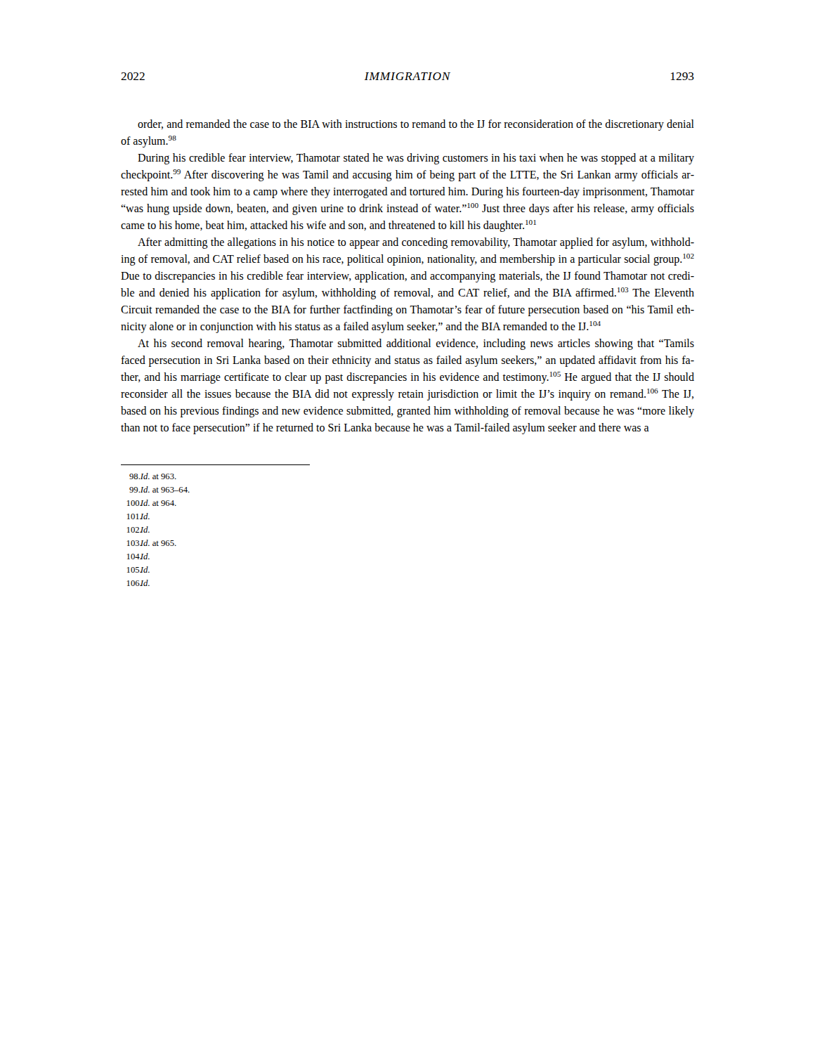2022 IMMIGRATION 1293
order, and remanded the case to the BIA with instructions to remand to the IJ for reconsideration of the discretionary denial of asylum.98
During his credible fear interview, Thamotar stated he was driving customers in his taxi when he was stopped at a military checkpoint.99 After discovering he was Tamil and accusing him of being part of the LTTE, the Sri Lankan army officials arrested him and took him to a camp where they interrogated and tortured him. During his fourteen-day imprisonment, Thamotar “was hung upside down, beaten, and given urine to drink instead of water.”100 Just three days after his release, army officials came to his home, beat him, attacked his wife and son, and threatened to kill his daughter.101
After admitting the allegations in his notice to appear and conceding removability, Thamotar applied for asylum, withholding of removal, and CAT relief based on his race, political opinion, nationality, and membership in a particular social group.102 Due to discrepancies in his credible fear interview, application, and accompanying materials, the IJ found Thamotar not credible and denied his application for asylum, withholding of removal, and CAT relief, and the BIA affirmed.103 The Eleventh Circuit remanded the case to the BIA for further factfinding on Thamotar’s fear of future persecution based on “his Tamil ethnicity alone or in conjunction with his status as a failed asylum seeker,” and the BIA remanded to the IJ.104
At his second removal hearing, Thamotar submitted additional evidence, including news articles showing that “Tamils faced persecution in Sri Lanka based on their ethnicity and status as failed asylum seekers,” an updated affidavit from his father, and his marriage certificate to clear up past discrepancies in his evidence and testimony.105 He argued that the IJ should reconsider all the issues because the BIA did not expressly retain jurisdiction or limit the IJ’s inquiry on remand.106 The IJ, based on his previous findings and new evidence submitted, granted him withholding of removal because he was “more likely than not to face persecution” if he returned to Sri Lanka because he was a Tamil-failed asylum seeker and there was a
Id. at 963.
Id. at 963–64.
Id. at 964.
Id.
Id.
Id. at 965.
Id.
Id.
Id.